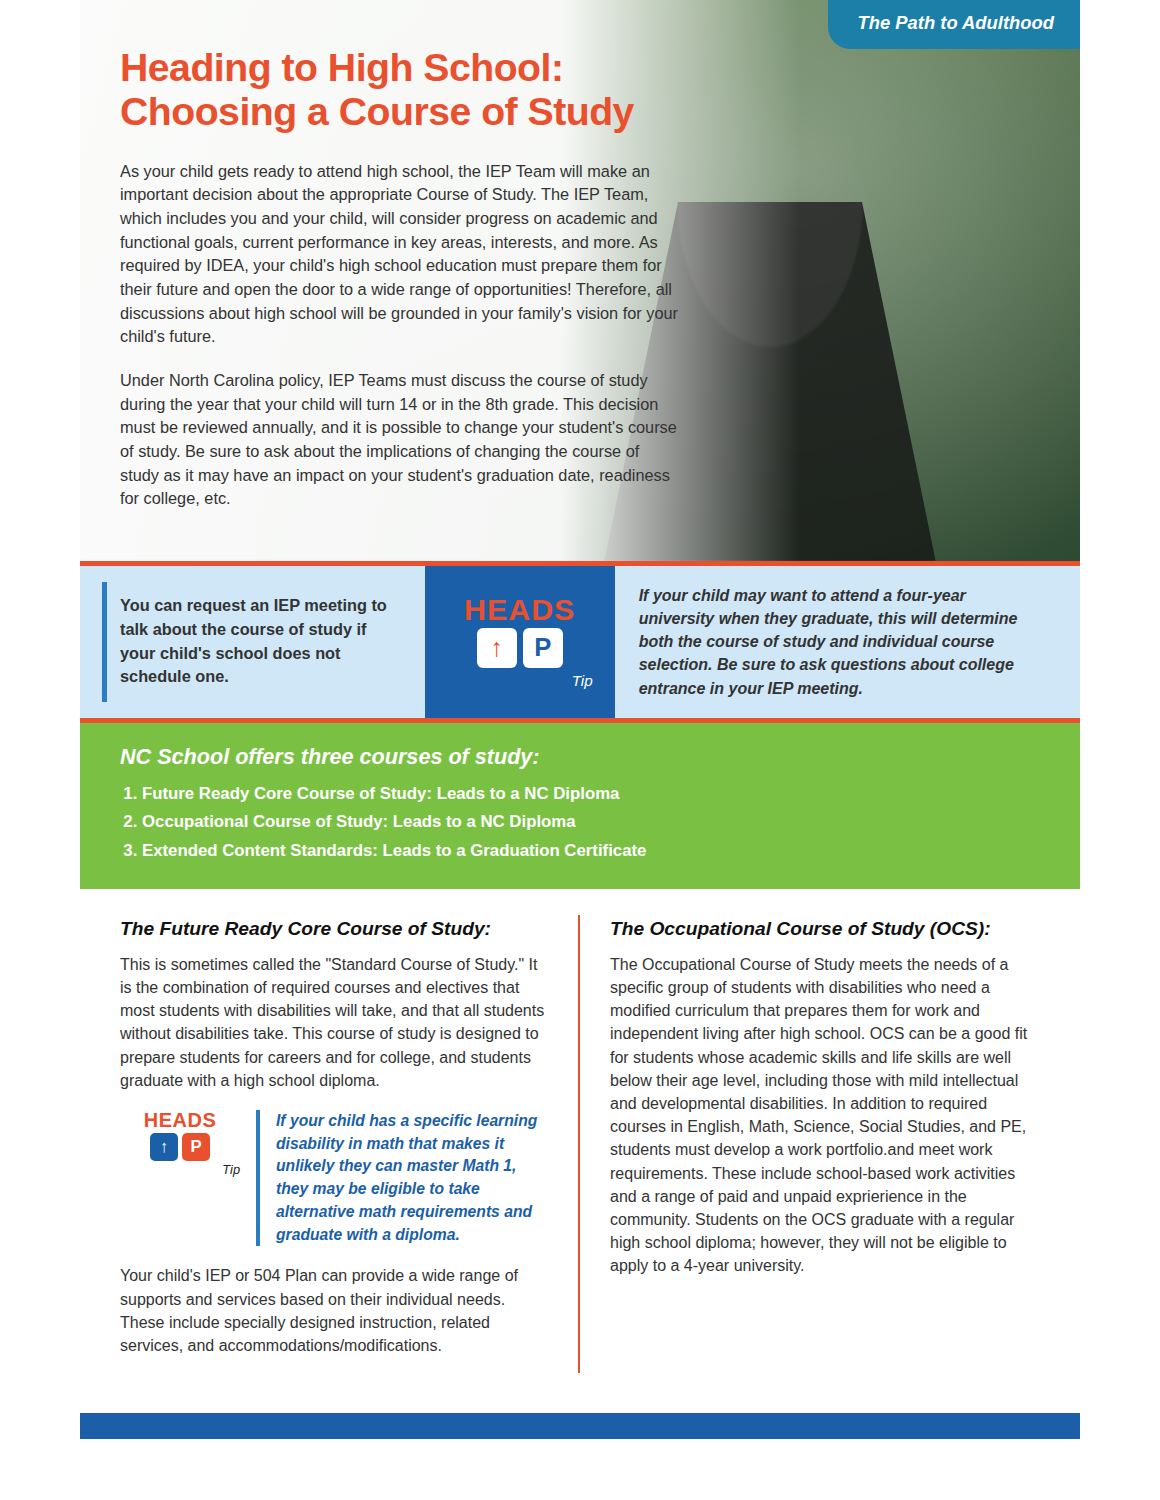The Path to Adulthood
Heading to High School:
Choosing a Course of Study
As your child gets ready to attend high school, the IEP Team will make an important decision about the appropriate Course of Study. The IEP Team, which includes you and your child, will consider progress on academic and functional goals, current performance in key areas, interests, and more. As required by IDEA, your child's high school education must prepare them for their future and open the door to a wide range of opportunities! Therefore, all discussions about high school will be grounded in your family's vision for your child's future.
Under North Carolina policy, IEP Teams must discuss the course of study during the year that your child will turn 14 or in the 8th grade. This decision must be reviewed annually, and it is possible to change your student's course of study. Be sure to ask about the implications of changing the course of study as it may have an impact on your student's graduation date, readiness for college, etc.
You can request an IEP meeting to talk about the course of study if your child's school does not schedule one.
HEADS ↑ P Tip
If your child may want to attend a four-year university when they graduate, this will determine both the course of study and individual course selection. Be sure to ask questions about college entrance in your IEP meeting.
NC School offers three courses of study:
Future Ready Core Course of Study: Leads to a NC Diploma
Occupational Course of Study: Leads to a NC Diploma
Extended Content Standards: Leads to a Graduation Certificate
The Future Ready Core Course of Study:
This is sometimes called the "Standard Course of Study." It is the combination of required courses and electives that most students with disabilities will take, and that all students without disabilities take. This course of study is designed to prepare students for careers and for college, and students graduate with a high school diploma.
HEADS ↑ P Tip
If your child has a specific learning disability in math that makes it unlikely they can master Math 1, they may be eligible to take alternative math requirements and graduate with a diploma.
Your child's IEP or 504 Plan can provide a wide range of supports and services based on their individual needs. These include specially designed instruction, related services, and accommodations/modifications.
The Occupational Course of Study (OCS):
The Occupational Course of Study meets the needs of a specific group of students with disabilities who need a modified curriculum that prepares them for work and independent living after high school. OCS can be a good fit for students whose academic skills and life skills are well below their age level, including those with mild intellectual and developmental disabilities. In addition to required courses in English, Math, Science, Social Studies, and PE, students must develop a work portfolio.and meet work requirements. These include school-based work activities and a range of paid and unpaid exprierience in the community. Students on the OCS graduate with a regular high school diploma; however, they will not be eligible to apply to a 4-year university.